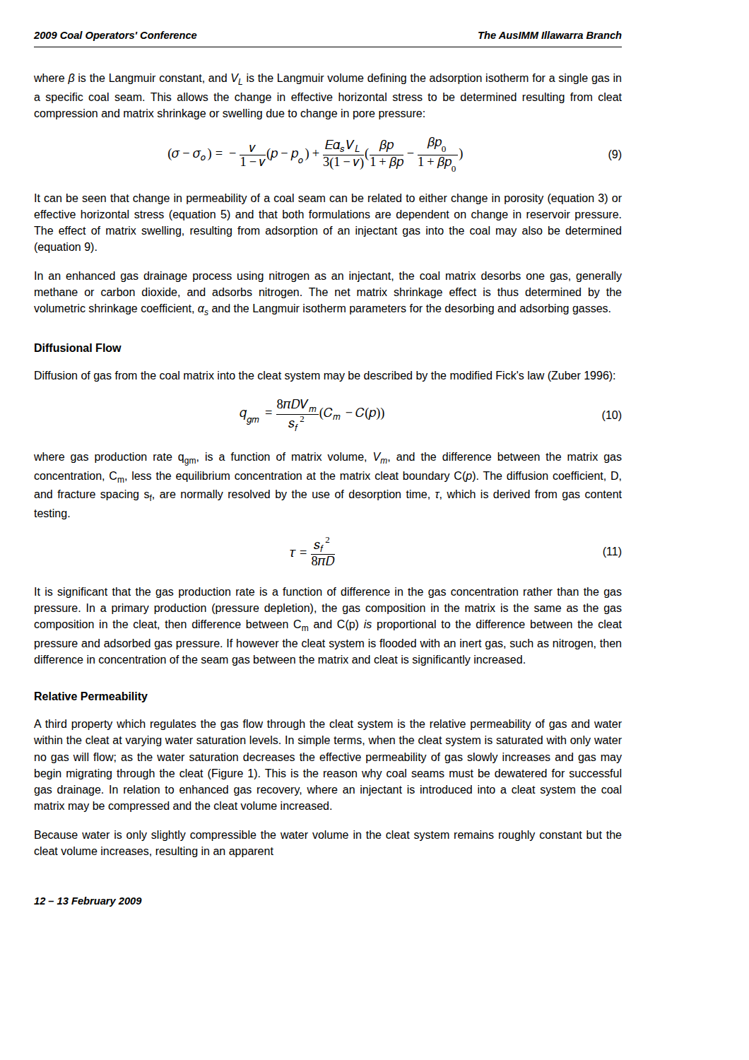2009 Coal Operators' Conference The AusIMM Illawarra Branch
where β is the Langmuir constant, and VL is the Langmuir volume defining the adsorption isotherm for a single gas in a specific coal seam. This allows the change in effective horizontal stress to be determined resulting from cleat compression and matrix shrinkage or swelling due to change in pore pressure:
(σ−σo) = − ν1−ν (p−po) + EαsVL 3(1−ν) ( βp 1+βp − βp0 1+βp0 )
(9)
It can be seen that change in permeability of a coal seam can be related to either change in porosity (equation 3) or effective horizontal stress (equation 5) and that both formulations are dependent on change in reservoir pressure. The effect of matrix swelling, resulting from adsorption of an injectant gas into the coal may also be determined (equation 9).
In an enhanced gas drainage process using nitrogen as an injectant, the coal matrix desorbs one gas, generally methane or carbon dioxide, and adsorbs nitrogen. The net matrix shrinkage effect is thus determined by the volumetric shrinkage coefficient, αs and the Langmuir isotherm parameters for the desorbing and adsorbing gasses.
Diffusional Flow
Diffusion of gas from the coal matrix into the cleat system may be described by the modified Fick's law (Zuber 1996):
qgm = 8πDVm sf2 ( Cm − C(p) )
(10)
where gas production rate qgm, is a function of matrix volume, Vm, and the difference between the matrix gas concentration, Cm, less the equilibrium concentration at the matrix cleat boundary C(p). The diffusion coefficient, D, and fracture spacing sf, are normally resolved by the use of desorption time, τ, which is derived from gas content testing.
τ = sf2 8πD
(11)
It is significant that the gas production rate is a function of difference in the gas concentration rather than the gas pressure. In a primary production (pressure depletion), the gas composition in the matrix is the same as the gas composition in the cleat, then difference between Cm and C(p) is proportional to the difference between the cleat pressure and adsorbed gas pressure. If however the cleat system is flooded with an inert gas, such as nitrogen, then difference in concentration of the seam gas between the matrix and cleat is significantly increased.
Relative Permeability
A third property which regulates the gas flow through the cleat system is the relative permeability of gas and water within the cleat at varying water saturation levels. In simple terms, when the cleat system is saturated with only water no gas will flow; as the water saturation decreases the effective permeability of gas slowly increases and gas may begin migrating through the cleat (Figure 1). This is the reason why coal seams must be dewatered for successful gas drainage. In relation to enhanced gas recovery, where an injectant is introduced into a cleat system the coal matrix may be compressed and the cleat volume increased.
Because water is only slightly compressible the water volume in the cleat system remains roughly constant but the cleat volume increases, resulting in an apparent
12 – 13 February 2009